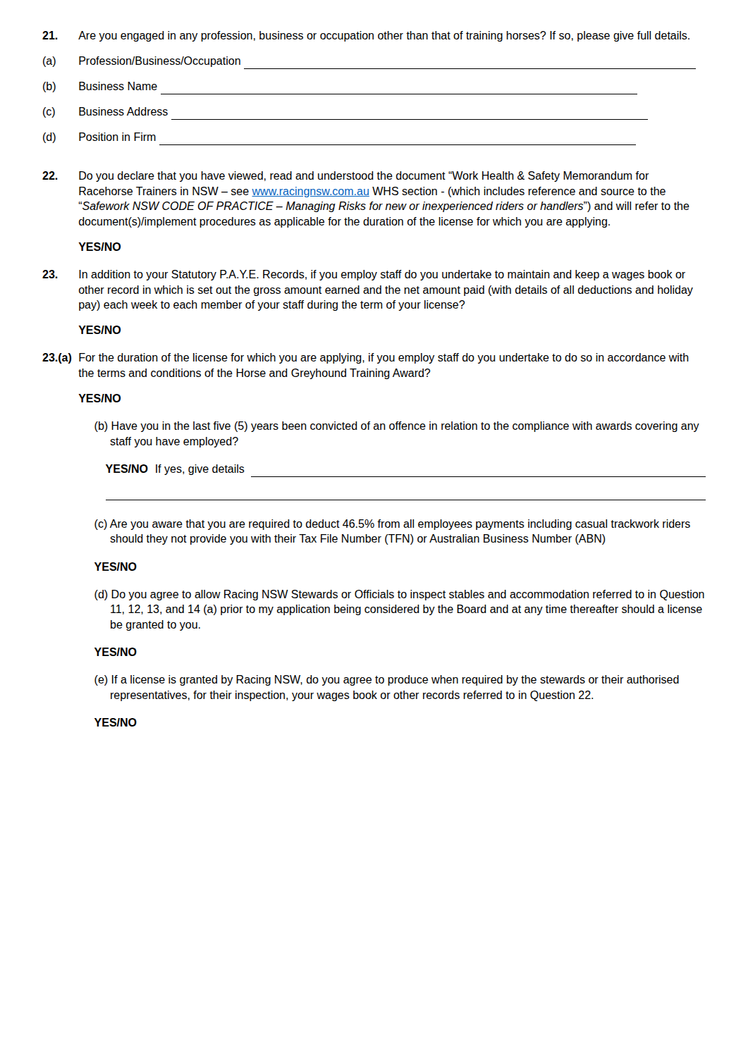21.
Are you engaged in any profession, business or occupation other than that of training horses? If so, please give full details.
(a)
Profession/Business/Occupation
(b)
Business Name
(c)
Business Address
(d)
Position in Firm
22.
Do you declare that you have viewed, read and understood the document “Work Health & Safety Memorandum for Racehorse Trainers in NSW – see www.racingnsw.com.au WHS section - (which includes reference and source to the “Safework NSW CODE OF PRACTICE – Managing Risks for new or inexperienced riders or handlers”) and will refer to the document(s)/implement procedures as applicable for the duration of the license for which you are applying.
YES/NO
23.
In addition to your Statutory P.A.Y.E. Records, if you employ staff do you undertake to maintain and keep a wages book or other record in which is set out the gross amount earned and the net amount paid (with details of all deductions and holiday pay) each week to each member of your staff during the term of your license?
YES/NO
23.(a)
For the duration of the license for which you are applying, if you employ staff do you undertake to do so in accordance with the terms and conditions of the Horse and Greyhound Training Award?
YES/NO
(b) Have you in the last five (5) years been convicted of an offence in relation to the compliance with awards covering any staff you have employed?
YES/NO If yes, give details
(c) Are you aware that you are required to deduct 46.5% from all employees payments including casual trackwork riders should they not provide you with their Tax File Number (TFN) or Australian Business Number (ABN)
YES/NO
(d) Do you agree to allow Racing NSW Stewards or Officials to inspect stables and accommodation referred to in Question 11, 12, 13, and 14 (a) prior to my application being considered by the Board and at any time thereafter should a license be granted to you.
YES/NO
(e) If a license is granted by Racing NSW, do you agree to produce when required by the stewards or their authorised representatives, for their inspection, your wages book or other records referred to in Question 22.
YES/NO